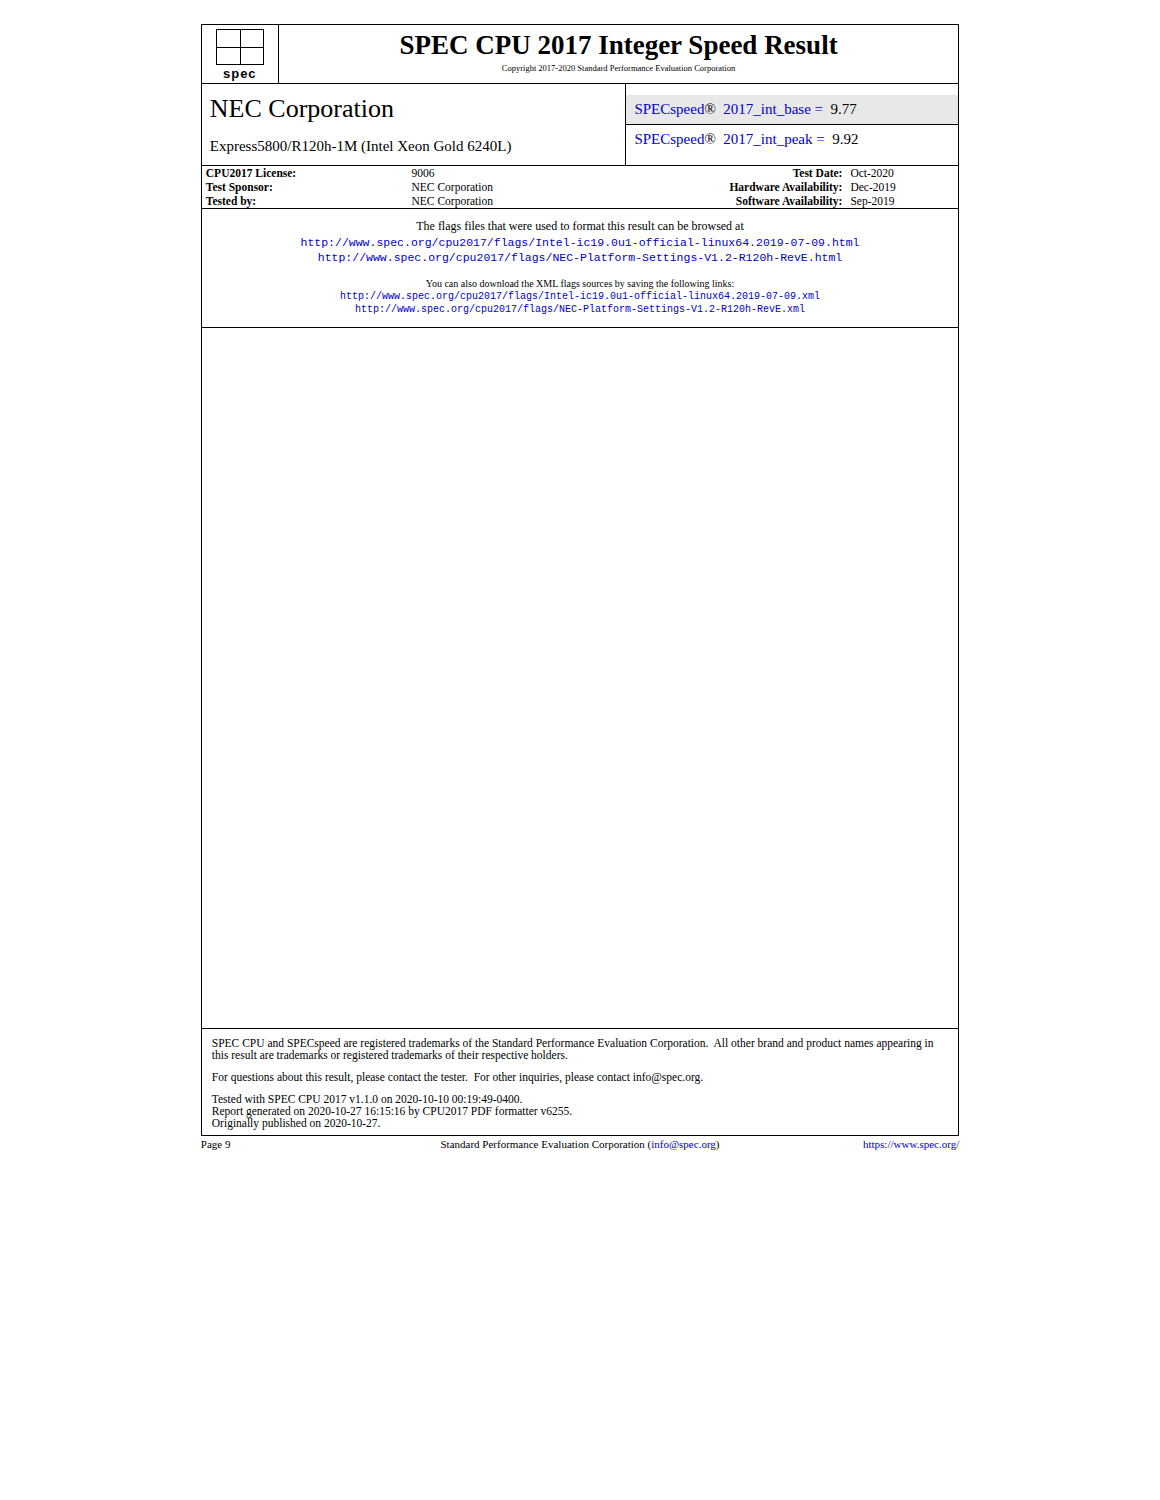spec
SPEC CPU 2017 Integer Speed Result
Copyright 2017-2020 Standard Performance Evaluation Corporation
NEC Corporation
Express5800/R120h-1M (Intel Xeon Gold 6240L)
SPECspeed® 2017_int_base = 9.77
SPECspeed® 2017_int_peak = 9.92
| CPU2017 License: | 9006 | Test Date: | Oct-2020 |
| Test Sponsor: | NEC Corporation | Hardware Availability: | Dec-2019 |
| Tested by: | NEC Corporation | Software Availability: | Sep-2019 |
The flags files that were used to format this result can be browsed at
http://www.spec.org/cpu2017/flags/Intel-ic19.0u1-official-linux64.2019-07-09.html
http://www.spec.org/cpu2017/flags/NEC-Platform-Settings-V1.2-R120h-RevE.html
You can also download the XML flags sources by saving the following links:
http://www.spec.org/cpu2017/flags/Intel-ic19.0u1-official-linux64.2019-07-09.xml
http://www.spec.org/cpu2017/flags/NEC-Platform-Settings-V1.2-R120h-RevE.xml
SPEC CPU and SPECspeed are registered trademarks of the Standard Performance Evaluation Corporation. All other brand and product names appearing in this result are trademarks or registered trademarks of their respective holders.
For questions about this result, please contact the tester. For other inquiries, please contact info@spec.org.
Tested with SPEC CPU 2017 v1.1.0 on 2020-10-10 00:19:49-0400.
Report generated on 2020-10-27 16:15:16 by CPU2017 PDF formatter v6255.
Originally published on 2020-10-27.
Page 9
Standard Performance Evaluation Corporation (info@spec.org)
https://www.spec.org/